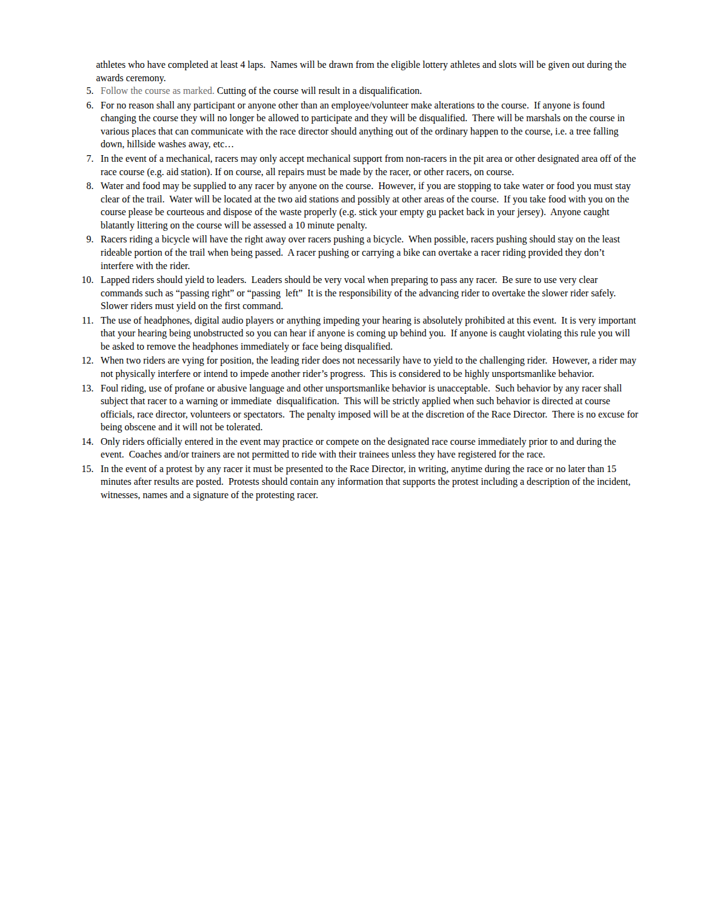athletes who have completed at least 4 laps. Names will be drawn from the eligible lottery athletes and slots will be given out during the awards ceremony.
Follow the course as marked. Cutting of the course will result in a disqualification.
For no reason shall any participant or anyone other than an employee/volunteer make alterations to the course. If anyone is found changing the course they will no longer be allowed to participate and they will be disqualified. There will be marshals on the course in various places that can communicate with the race director should anything out of the ordinary happen to the course, i.e. a tree falling down, hillside washes away, etc…
In the event of a mechanical, racers may only accept mechanical support from non-racers in the pit area or other designated area off of the race course (e.g. aid station). If on course, all repairs must be made by the racer, or other racers, on course.
Water and food may be supplied to any racer by anyone on the course. However, if you are stopping to take water or food you must stay clear of the trail. Water will be located at the two aid stations and possibly at other areas of the course. If you take food with you on the course please be courteous and dispose of the waste properly (e.g. stick your empty gu packet back in your jersey). Anyone caught blatantly littering on the course will be assessed a 10 minute penalty.
Racers riding a bicycle will have the right away over racers pushing a bicycle. When possible, racers pushing should stay on the least rideable portion of the trail when being passed. A racer pushing or carrying a bike can overtake a racer riding provided they don’t interfere with the rider.
Lapped riders should yield to leaders. Leaders should be very vocal when preparing to pass any racer. Be sure to use very clear commands such as “passing right” or “passing left” It is the responsibility of the advancing rider to overtake the slower rider safely. Slower riders must yield on the first command.
The use of headphones, digital audio players or anything impeding your hearing is absolutely prohibited at this event. It is very important that your hearing being unobstructed so you can hear if anyone is coming up behind you. If anyone is caught violating this rule you will be asked to remove the headphones immediately or face being disqualified.
When two riders are vying for position, the leading rider does not necessarily have to yield to the challenging rider. However, a rider may not physically interfere or intend to impede another rider’s progress. This is considered to be highly unsportsmanlike behavior.
Foul riding, use of profane or abusive language and other unsportsmanlike behavior is unacceptable. Such behavior by any racer shall subject that racer to a warning or immediate disqualification. This will be strictly applied when such behavior is directed at course officials, race director, volunteers or spectators. The penalty imposed will be at the discretion of the Race Director. There is no excuse for being obscene and it will not be tolerated.
Only riders officially entered in the event may practice or compete on the designated race course immediately prior to and during the event. Coaches and/or trainers are not permitted to ride with their trainees unless they have registered for the race.
In the event of a protest by any racer it must be presented to the Race Director, in writing, anytime during the race or no later than 15 minutes after results are posted. Protests should contain any information that supports the protest including a description of the incident, witnesses, names and a signature of the protesting racer.